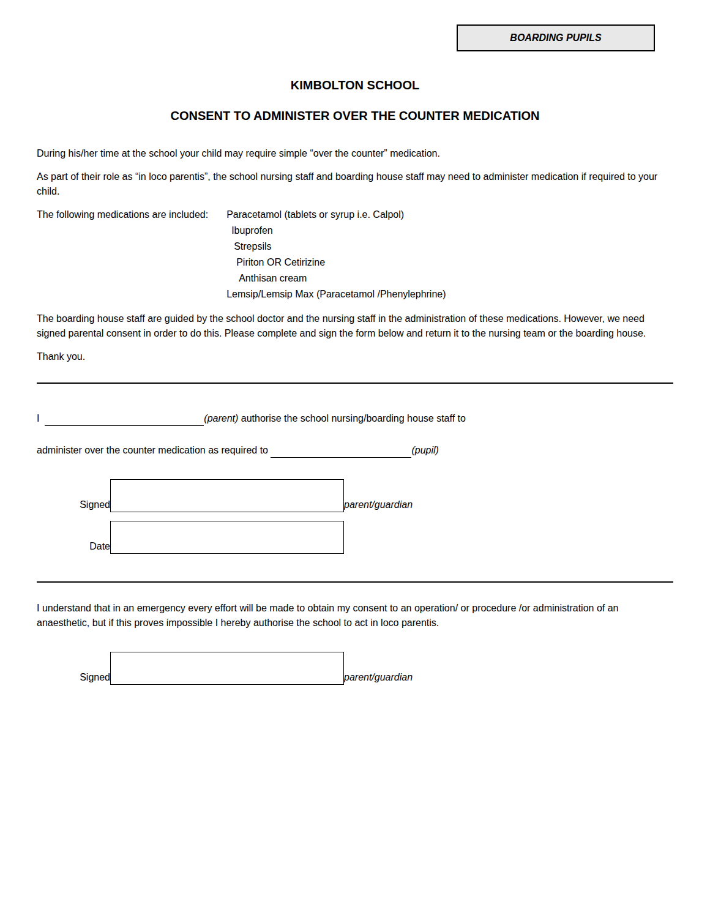BOARDING PUPILS
KIMBOLTON SCHOOL
CONSENT TO ADMINISTER OVER THE COUNTER MEDICATION
During his/her time at the school your child may require simple “over the counter” medication.
As part of their role as “in loco parentis”, the school nursing staff and boarding house staff may need to administer medication if required to your child.
The following medications are included:
Paracetamol (tablets or syrup i.e. Calpol)
Ibuprofen
Strepsils
Piriton OR Cetirizine
Anthisan cream
Lemsip/Lemsip Max (Paracetamol /Phenylephrine)
The boarding house staff are guided by the school doctor and the nursing staff in the administration of these medications. However, we need signed parental consent in order to do this. Please complete and sign the form below and return it to the nursing team or the boarding house.
Thank you.
I (parent) authorise the school nursing/boarding house staff to
administer over the counter medication as required to (pupil)
| Signed | | parent/guardian |
| Date | | |
I understand that in an emergency every effort will be made to obtain my consent to an operation/ or procedure /or administration of an anaesthetic, but if this proves impossible I hereby authorise the school to act in loco parentis.
| Signed | | parent/guardian |